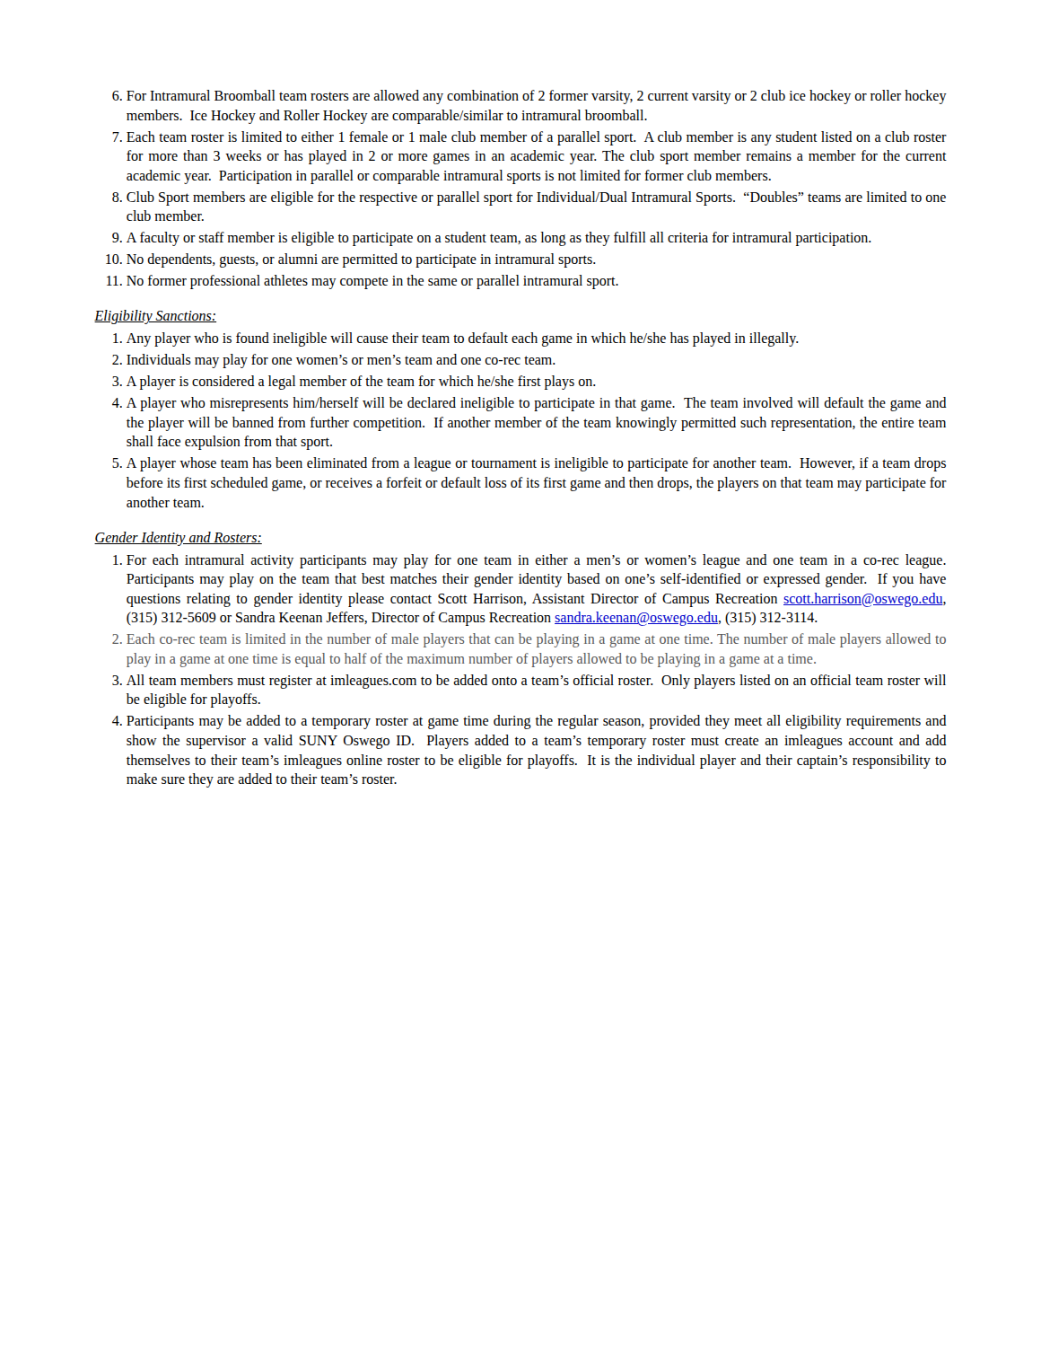For Intramural Broomball team rosters are allowed any combination of 2 former varsity, 2 current varsity or 2 club ice hockey or roller hockey members. Ice Hockey and Roller Hockey are comparable/similar to intramural broomball.
Each team roster is limited to either 1 female or 1 male club member of a parallel sport. A club member is any student listed on a club roster for more than 3 weeks or has played in 2 or more games in an academic year. The club sport member remains a member for the current academic year. Participation in parallel or comparable intramural sports is not limited for former club members.
Club Sport members are eligible for the respective or parallel sport for Individual/Dual Intramural Sports. “Doubles” teams are limited to one club member.
A faculty or staff member is eligible to participate on a student team, as long as they fulfill all criteria for intramural participation.
No dependents, guests, or alumni are permitted to participate in intramural sports.
No former professional athletes may compete in the same or parallel intramural sport.
Eligibility Sanctions:
Any player who is found ineligible will cause their team to default each game in which he/she has played in illegally.
Individuals may play for one women’s or men’s team and one co-rec team.
A player is considered a legal member of the team for which he/she first plays on.
A player who misrepresents him/herself will be declared ineligible to participate in that game. The team involved will default the game and the player will be banned from further competition. If another member of the team knowingly permitted such representation, the entire team shall face expulsion from that sport.
A player whose team has been eliminated from a league or tournament is ineligible to participate for another team. However, if a team drops before its first scheduled game, or receives a forfeit or default loss of its first game and then drops, the players on that team may participate for another team.
Gender Identity and Rosters:
For each intramural activity participants may play for one team in either a men’s or women’s league and one team in a co-rec league. Participants may play on the team that best matches their gender identity based on one’s self-identified or expressed gender. If you have questions relating to gender identity please contact Scott Harrison, Assistant Director of Campus Recreation scott.harrison@oswego.edu, (315) 312-5609 or Sandra Keenan Jeffers, Director of Campus Recreation sandra.keenan@oswego.edu, (315) 312-3114.
Each co-rec team is limited in the number of male players that can be playing in a game at one time. The number of male players allowed to play in a game at one time is equal to half of the maximum number of players allowed to be playing in a game at a time.
All team members must register at imleagues.com to be added onto a team’s official roster. Only players listed on an official team roster will be eligible for playoffs.
Participants may be added to a temporary roster at game time during the regular season, provided they meet all eligibility requirements and show the supervisor a valid SUNY Oswego ID. Players added to a team’s temporary roster must create an imleagues account and add themselves to their team’s imleagues online roster to be eligible for playoffs. It is the individual player and their captain’s responsibility to make sure they are added to their team’s roster.